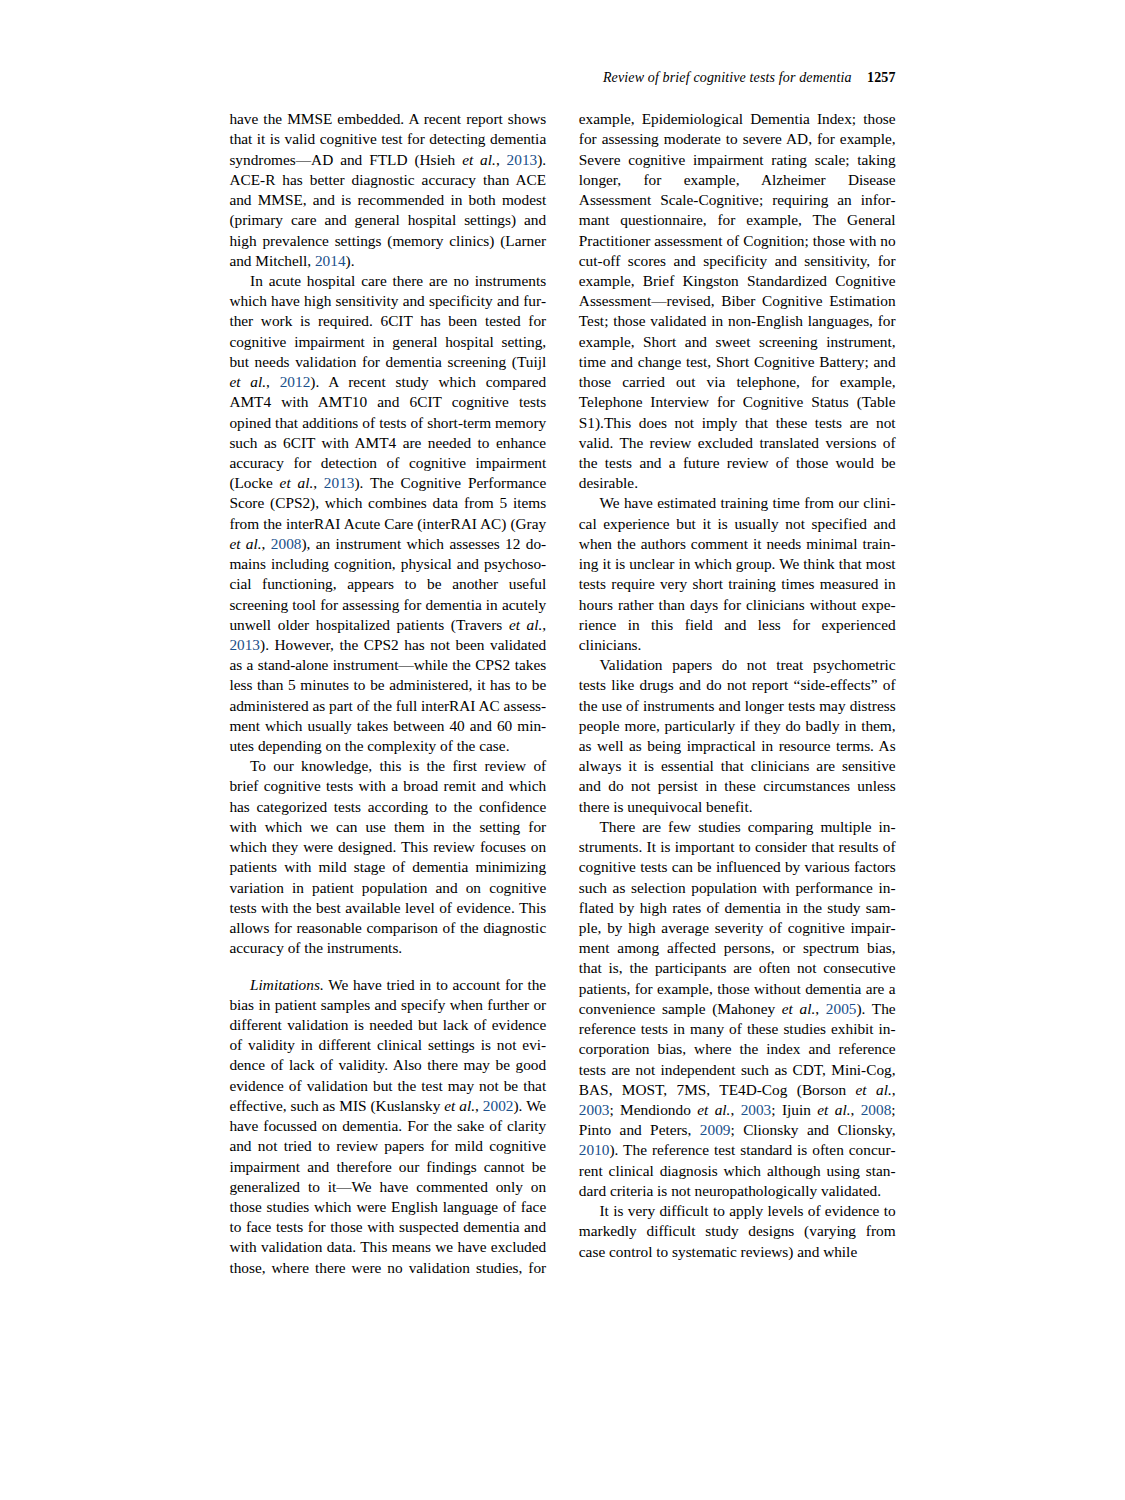Review of brief cognitive tests for dementia 1257
have the MMSE embedded. A recent report shows that it is valid cognitive test for detecting dementia syndromes—AD and FTLD (Hsieh et al., 2013). ACE-R has better diagnostic accuracy than ACE and MMSE, and is recommended in both modest (primary care and general hospital settings) and high prevalence settings (memory clinics) (Larner and Mitchell, 2014).
In acute hospital care there are no instruments which have high sensitivity and specificity and further work is required. 6CIT has been tested for cognitive impairment in general hospital setting, but needs validation for dementia screening (Tuijl et al., 2012). A recent study which compared AMT4 with AMT10 and 6CIT cognitive tests opined that additions of tests of short-term memory such as 6CIT with AMT4 are needed to enhance accuracy for detection of cognitive impairment (Locke et al., 2013). The Cognitive Performance Score (CPS2), which combines data from 5 items from the interRAI Acute Care (interRAI AC) (Gray et al., 2008), an instrument which assesses 12 domains including cognition, physical and psychosocial functioning, appears to be another useful screening tool for assessing for dementia in acutely unwell older hospitalized patients (Travers et al., 2013). However, the CPS2 has not been validated as a stand-alone instrument—while the CPS2 takes less than 5 minutes to be administered, it has to be administered as part of the full interRAI AC assessment which usually takes between 40 and 60 minutes depending on the complexity of the case.
To our knowledge, this is the first review of brief cognitive tests with a broad remit and which has categorized tests according to the confidence with which we can use them in the setting for which they were designed. This review focuses on patients with mild stage of dementia minimizing variation in patient population and on cognitive tests with the best available level of evidence. This allows for reasonable comparison of the diagnostic accuracy of the instruments.
Limitations. We have tried in to account for the bias in patient samples and specify when further or different validation is needed but lack of evidence of validity in different clinical settings is not evidence of lack of validity. Also there may be good evidence of validation but the test may not be that effective, such as MIS (Kuslansky et al., 2002). We have focussed on dementia. For the sake of clarity and not tried to review papers for mild cognitive impairment and therefore our findings cannot be generalized to it—We have commented only on those studies which were English language of face to face tests for those with suspected dementia and with validation data. This means we have excluded those, where there were no validation studies, for example, Epidemiological Dementia Index; those for assessing moderate to severe AD, for example, Severe cognitive impairment rating scale; taking longer, for example, Alzheimer Disease Assessment Scale-Cognitive; requiring an informant questionnaire, for example, The General Practitioner assessment of Cognition; those with no cut-off scores and specificity and sensitivity, for example, Brief Kingston Standardized Cognitive Assessment—revised, Biber Cognitive Estimation Test; those validated in non-English languages, for example, Short and sweet screening instrument, time and change test, Short Cognitive Battery; and those carried out via telephone, for example, Telephone Interview for Cognitive Status (Table S1).This does not imply that these tests are not valid. The review excluded translated versions of the tests and a future review of those would be desirable.
We have estimated training time from our clinical experience but it is usually not specified and when the authors comment it needs minimal training it is unclear in which group. We think that most tests require very short training times measured in hours rather than days for clinicians without experience in this field and less for experienced clinicians.
Validation papers do not treat psychometric tests like drugs and do not report “side-effects” of the use of instruments and longer tests may distress people more, particularly if they do badly in them, as well as being impractical in resource terms. As always it is essential that clinicians are sensitive and do not persist in these circumstances unless there is unequivocal benefit.
There are few studies comparing multiple instruments. It is important to consider that results of cognitive tests can be influenced by various factors such as selection population with performance inflated by high rates of dementia in the study sample, by high average severity of cognitive impairment among affected persons, or spectrum bias, that is, the participants are often not consecutive patients, for example, those without dementia are a convenience sample (Mahoney et al., 2005). The reference tests in many of these studies exhibit incorporation bias, where the index and reference tests are not independent such as CDT, Mini-Cog, BAS, MOST, 7MS, TE4D-Cog (Borson et al., 2003; Mendiondo et al., 2003; Ijuin et al., 2008; Pinto and Peters, 2009; Clionsky and Clionsky, 2010). The reference test standard is often concurrent clinical diagnosis which although using standard criteria is not neuropathologically validated.
It is very difficult to apply levels of evidence to markedly difficult study designs (varying from case control to systematic reviews) and while